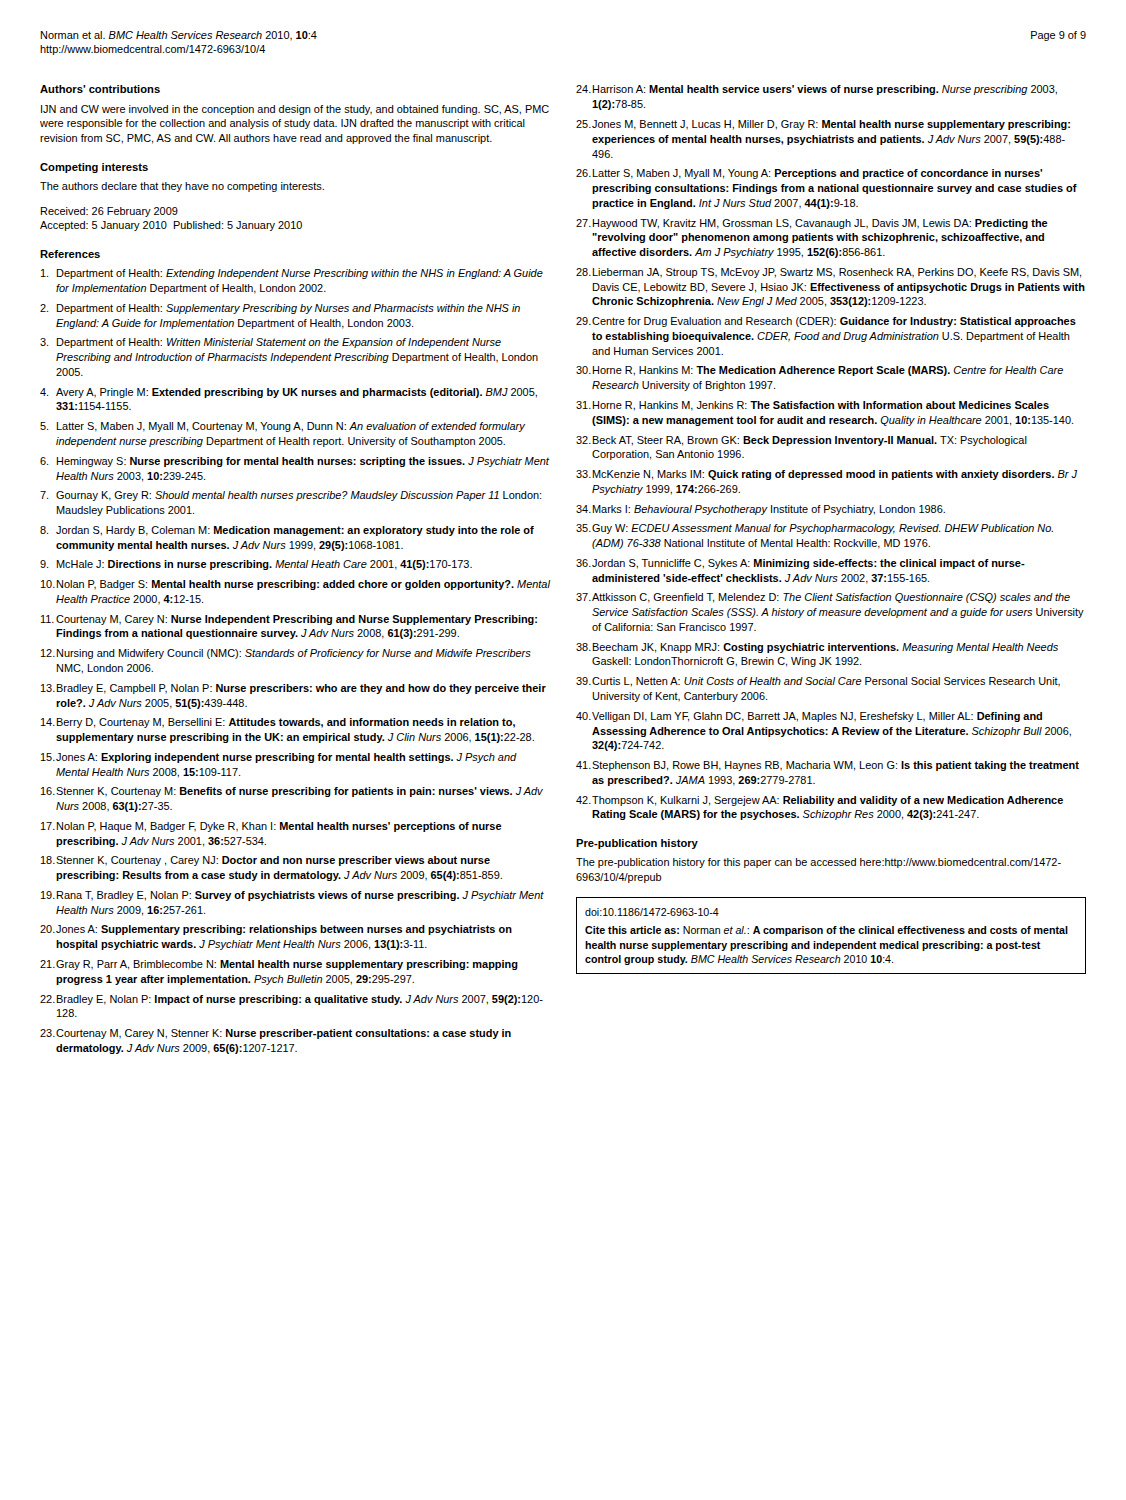Norman et al. BMC Health Services Research 2010, 10:4
http://www.biomedcentral.com/1472-6963/10/4
Page 9 of 9
Authors' contributions
IJN and CW were involved in the conception and design of the study, and obtained funding. SC, AS, PMC were responsible for the collection and analysis of study data. IJN drafted the manuscript with critical revision from SC, PMC, AS and CW. All authors have read and approved the final manuscript.
Competing interests
The authors declare that they have no competing interests.
Received: 26 February 2009
Accepted: 5 January 2010 Published: 5 January 2010
References
Department of Health: Extending Independent Nurse Prescribing within the NHS in England: A Guide for Implementation Department of Health, London 2002.
Department of Health: Supplementary Prescribing by Nurses and Pharmacists within the NHS in England: A Guide for Implementation Department of Health, London 2003.
Department of Health: Written Ministerial Statement on the Expansion of Independent Nurse Prescribing and Introduction of Pharmacists Independent Prescribing Department of Health, London 2005.
Avery A, Pringle M: Extended prescribing by UK nurses and pharmacists (editorial). BMJ 2005, 331: 1154-1155.
Latter S, Maben J, Myall M, Courtenay M, Young A, Dunn N: An evaluation of extended formulary independent nurse prescribing Department of Health report. University of Southampton 2005.
Hemingway S: Nurse prescribing for mental health nurses: scripting the issues. J Psychiatr Ment Health Nurs 2003, 10: 239-245.
Gournay K, Grey R: Should mental health nurses prescribe? Maudsley Discussion Paper 11 London: Maudsley Publications 2001.
Jordan S, Hardy B, Coleman M: Medication management: an exploratory study into the role of community mental health nurses. J Adv Nurs 1999, 29(5): 1068-1081.
McHale J: Directions in nurse prescribing. Mental Heath Care 2001, 41(5): 170-173.
Nolan P, Badger S: Mental health nurse prescribing: added chore or golden opportunity?. Mental Health Practice 2000, 4: 12-15.
Courtenay M, Carey N: Nurse Independent Prescribing and Nurse Supplementary Prescribing: Findings from a national questionnaire survey. J Adv Nurs 2008, 61(3): 291-299.
Nursing and Midwifery Council (NMC): Standards of Proficiency for Nurse and Midwife Prescribers NMC, London 2006.
Bradley E, Campbell P, Nolan P: Nurse prescribers: who are they and how do they perceive their role?. J Adv Nurs 2005, 51(5): 439-448.
Berry D, Courtenay M, Bersellini E: Attitudes towards, and information needs in relation to, supplementary nurse prescribing in the UK: an empirical study. J Clin Nurs 2006, 15(1): 22-28.
Jones A: Exploring independent nurse prescribing for mental health settings. J Psych and Mental Health Nurs 2008, 15: 109-117.
Stenner K, Courtenay M: Benefits of nurse prescribing for patients in pain: nurses' views. J Adv Nurs 2008, 63(1): 27-35.
Nolan P, Haque M, Badger F, Dyke R, Khan I: Mental health nurses' perceptions of nurse prescribing. J Adv Nurs 2001, 36: 527-534.
Stenner K, Courtenay , Carey NJ: Doctor and non nurse prescriber views about nurse prescribing: Results from a case study in dermatology. J Adv Nurs 2009, 65(4): 851-859.
Rana T, Bradley E, Nolan P: Survey of psychiatrists views of nurse prescribing. J Psychiatr Ment Health Nurs 2009, 16: 257-261.
Jones A: Supplementary prescribing: relationships between nurses and psychiatrists on hospital psychiatric wards. J Psychiatr Ment Health Nurs 2006, 13(1): 3-11.
Gray R, Parr A, Brimblecombe N: Mental health nurse supplementary prescribing: mapping progress 1 year after implementation. Psych Bulletin 2005, 29: 295-297.
Bradley E, Nolan P: Impact of nurse prescribing: a qualitative study. J Adv Nurs 2007, 59(2): 120-128.
Courtenay M, Carey N, Stenner K: Nurse prescriber-patient consultations: a case study in dermatology. J Adv Nurs 2009, 65(6): 1207-1217.
Harrison A: Mental health service users' views of nurse prescribing. Nurse prescribing 2003, 1(2): 78-85.
Jones M, Bennett J, Lucas H, Miller D, Gray R: Mental health nurse supplementary prescribing: experiences of mental health nurses, psychiatrists and patients. J Adv Nurs 2007, 59(5): 488-496.
Latter S, Maben J, Myall M, Young A: Perceptions and practice of concordance in nurses' prescribing consultations: Findings from a national questionnaire survey and case studies of practice in England. Int J Nurs Stud 2007, 44(1): 9-18.
Haywood TW, Kravitz HM, Grossman LS, Cavanaugh JL, Davis JM, Lewis DA: Predicting the "revolving door" phenomenon among patients with schizophrenic, schizoaffective, and affective disorders. Am J Psychiatry 1995, 152(6): 856-861.
Lieberman JA, Stroup TS, McEvoy JP, Swartz MS, Rosenheck RA, Perkins DO, Keefe RS, Davis SM, Davis CE, Lebowitz BD, Severe J, Hsiao JK: Effectiveness of antipsychotic Drugs in Patients with Chronic Schizophrenia. New Engl J Med 2005, 353(12): 1209-1223.
Centre for Drug Evaluation and Research (CDER): Guidance for Industry: Statistical approaches to establishing bioequivalence. CDER, Food and Drug Administration U.S. Department of Health and Human Services 2001.
Horne R, Hankins M: The Medication Adherence Report Scale (MARS). Centre for Health Care Research University of Brighton 1997.
Horne R, Hankins M, Jenkins R: The Satisfaction with Information about Medicines Scales (SIMS): a new management tool for audit and research. Quality in Healthcare 2001, 10: 135-140.
Beck AT, Steer RA, Brown GK: Beck Depression Inventory-II Manual. TX: Psychological Corporation, San Antonio 1996.
McKenzie N, Marks IM: Quick rating of depressed mood in patients with anxiety disorders. Br J Psychiatry 1999, 174: 266-269.
Marks I: Behavioural Psychotherapy Institute of Psychiatry, London 1986.
Guy W: ECDEU Assessment Manual for Psychopharmacology, Revised. DHEW Publication No. (ADM) 76-338 National Institute of Mental Health: Rockville, MD 1976.
Jordan S, Tunnicliffe C, Sykes A: Minimizing side-effects: the clinical impact of nurse-administered 'side-effect' checklists. J Adv Nurs 2002, 37: 155-165.
Attkisson C, Greenfield T, Melendez D: The Client Satisfaction Questionnaire (CSQ) scales and the Service Satisfaction Scales (SSS). A history of measure development and a guide for users University of California: San Francisco 1997.
Beecham JK, Knapp MRJ: Costing psychiatric interventions. Measuring Mental Health Needs Gaskell: LondonThornicroft G, Brewin C, Wing JK 1992.
Curtis L, Netten A: Unit Costs of Health and Social Care Personal Social Services Research Unit, University of Kent, Canterbury 2006.
Velligan DI, Lam YF, Glahn DC, Barrett JA, Maples NJ, Ereshefsky L, Miller AL: Defining and Assessing Adherence to Oral Antipsychotics: A Review of the Literature. Schizophr Bull 2006, 32(4): 724-742.
Stephenson BJ, Rowe BH, Haynes RB, Macharia WM, Leon G: Is this patient taking the treatment as prescribed?. JAMA 1993, 269: 2779-2781.
Thompson K, Kulkarni J, Sergejew AA: Reliability and validity of a new Medication Adherence Rating Scale (MARS) for the psychoses. Schizophr Res 2000, 42(3): 241-247.
Pre-publication history
The pre-publication history for this paper can be accessed here:http://www.biomedcentral.com/1472-6963/10/4/prepub
doi:10.1186/1472-6963-10-4
Cite this article as: Norman et al.: A comparison of the clinical effectiveness and costs of mental health nurse supplementary prescribing and independent medical prescribing: a post-test control group study. BMC Health Services Research 2010 10:4.